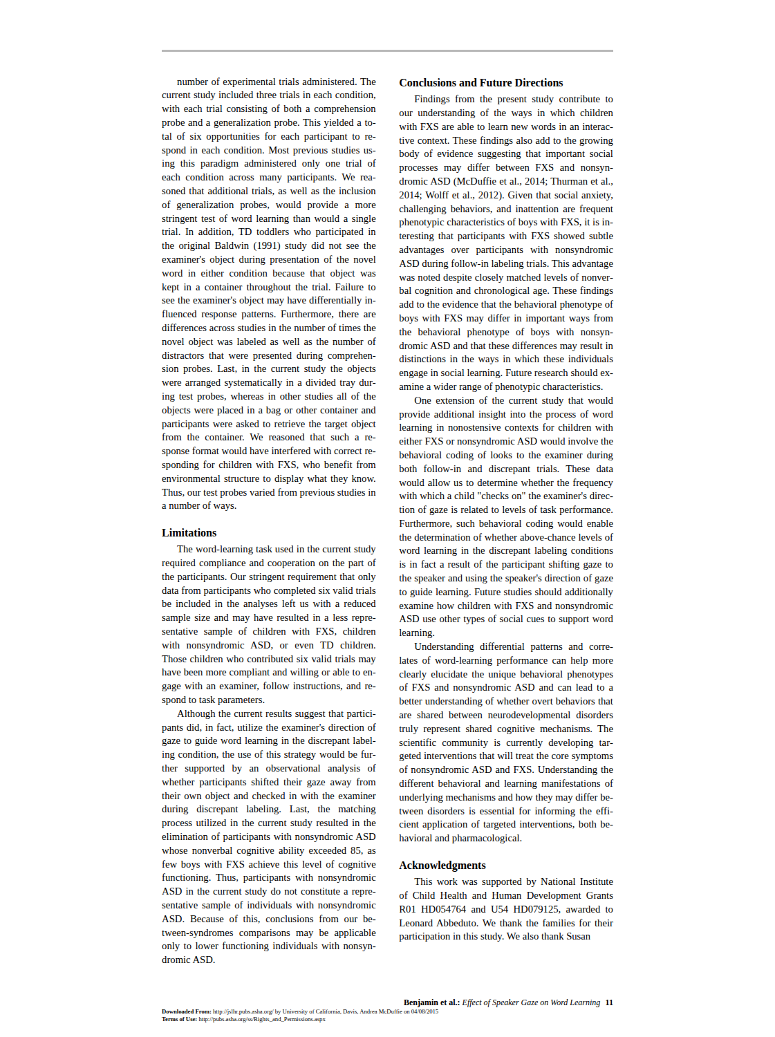number of experimental trials administered. The current study included three trials in each condition, with each trial consisting of both a comprehension probe and a generalization probe. This yielded a total of six opportunities for each participant to respond in each condition. Most previous studies using this paradigm administered only one trial of each condition across many participants. We reasoned that additional trials, as well as the inclusion of generalization probes, would provide a more stringent test of word learning than would a single trial. In addition, TD toddlers who participated in the original Baldwin (1991) study did not see the examiner's object during presentation of the novel word in either condition because that object was kept in a container throughout the trial. Failure to see the examiner's object may have differentially influenced response patterns. Furthermore, there are differences across studies in the number of times the novel object was labeled as well as the number of distractors that were presented during comprehension probes. Last, in the current study the objects were arranged systematically in a divided tray during test probes, whereas in other studies all of the objects were placed in a bag or other container and participants were asked to retrieve the target object from the container. We reasoned that such a response format would have interfered with correct responding for children with FXS, who benefit from environmental structure to display what they know. Thus, our test probes varied from previous studies in a number of ways.
Limitations
The word-learning task used in the current study required compliance and cooperation on the part of the participants. Our stringent requirement that only data from participants who completed six valid trials be included in the analyses left us with a reduced sample size and may have resulted in a less representative sample of children with FXS, children with nonsyndromic ASD, or even TD children. Those children who contributed six valid trials may have been more compliant and willing or able to engage with an examiner, follow instructions, and respond to task parameters.
Although the current results suggest that participants did, in fact, utilize the examiner's direction of gaze to guide word learning in the discrepant labeling condition, the use of this strategy would be further supported by an observational analysis of whether participants shifted their gaze away from their own object and checked in with the examiner during discrepant labeling. Last, the matching process utilized in the current study resulted in the elimination of participants with nonsyndromic ASD whose nonverbal cognitive ability exceeded 85, as few boys with FXS achieve this level of cognitive functioning. Thus, participants with nonsyndromic ASD in the current study do not constitute a representative sample of individuals with nonsyndromic ASD. Because of this, conclusions from our between-syndromes comparisons may be applicable only to lower functioning individuals with nonsyndromic ASD.
Conclusions and Future Directions
Findings from the present study contribute to our understanding of the ways in which children with FXS are able to learn new words in an interactive context. These findings also add to the growing body of evidence suggesting that important social processes may differ between FXS and nonsyndromic ASD (McDuffie et al., 2014; Thurman et al., 2014; Wolff et al., 2012). Given that social anxiety, challenging behaviors, and inattention are frequent phenotypic characteristics of boys with FXS, it is interesting that participants with FXS showed subtle advantages over participants with nonsyndromic ASD during follow-in labeling trials. This advantage was noted despite closely matched levels of nonverbal cognition and chronological age. These findings add to the evidence that the behavioral phenotype of boys with FXS may differ in important ways from the behavioral phenotype of boys with nonsyndromic ASD and that these differences may result in distinctions in the ways in which these individuals engage in social learning. Future research should examine a wider range of phenotypic characteristics.
One extension of the current study that would provide additional insight into the process of word learning in nonostensive contexts for children with either FXS or nonsyndromic ASD would involve the behavioral coding of looks to the examiner during both follow-in and discrepant trials. These data would allow us to determine whether the frequency with which a child "checks on" the examiner's direction of gaze is related to levels of task performance. Furthermore, such behavioral coding would enable the determination of whether above-chance levels of word learning in the discrepant labeling conditions is in fact a result of the participant shifting gaze to the speaker and using the speaker's direction of gaze to guide learning. Future studies should additionally examine how children with FXS and nonsyndromic ASD use other types of social cues to support word learning.
Understanding differential patterns and correlates of word-learning performance can help more clearly elucidate the unique behavioral phenotypes of FXS and nonsyndromic ASD and can lead to a better understanding of whether overt behaviors that are shared between neurodevelopmental disorders truly represent shared cognitive mechanisms. The scientific community is currently developing targeted interventions that will treat the core symptoms of nonsyndromic ASD and FXS. Understanding the different behavioral and learning manifestations of underlying mechanisms and how they may differ between disorders is essential for informing the efficient application of targeted interventions, both behavioral and pharmacological.
Acknowledgments
This work was supported by National Institute of Child Health and Human Development Grants R01 HD054764 and U54 HD079125, awarded to Leonard Abbeduto. We thank the families for their participation in this study. We also thank Susan
Benjamin et al.: Effect of Speaker Gaze on Word Learning 11
Downloaded From: http://jslhr.pubs.asha.org/ by University of California, Davis, Andrea McDuffie on 04/08/2015
Terms of Use: http://pubs.asha.org/ss/Rights_and_Permissions.aspx